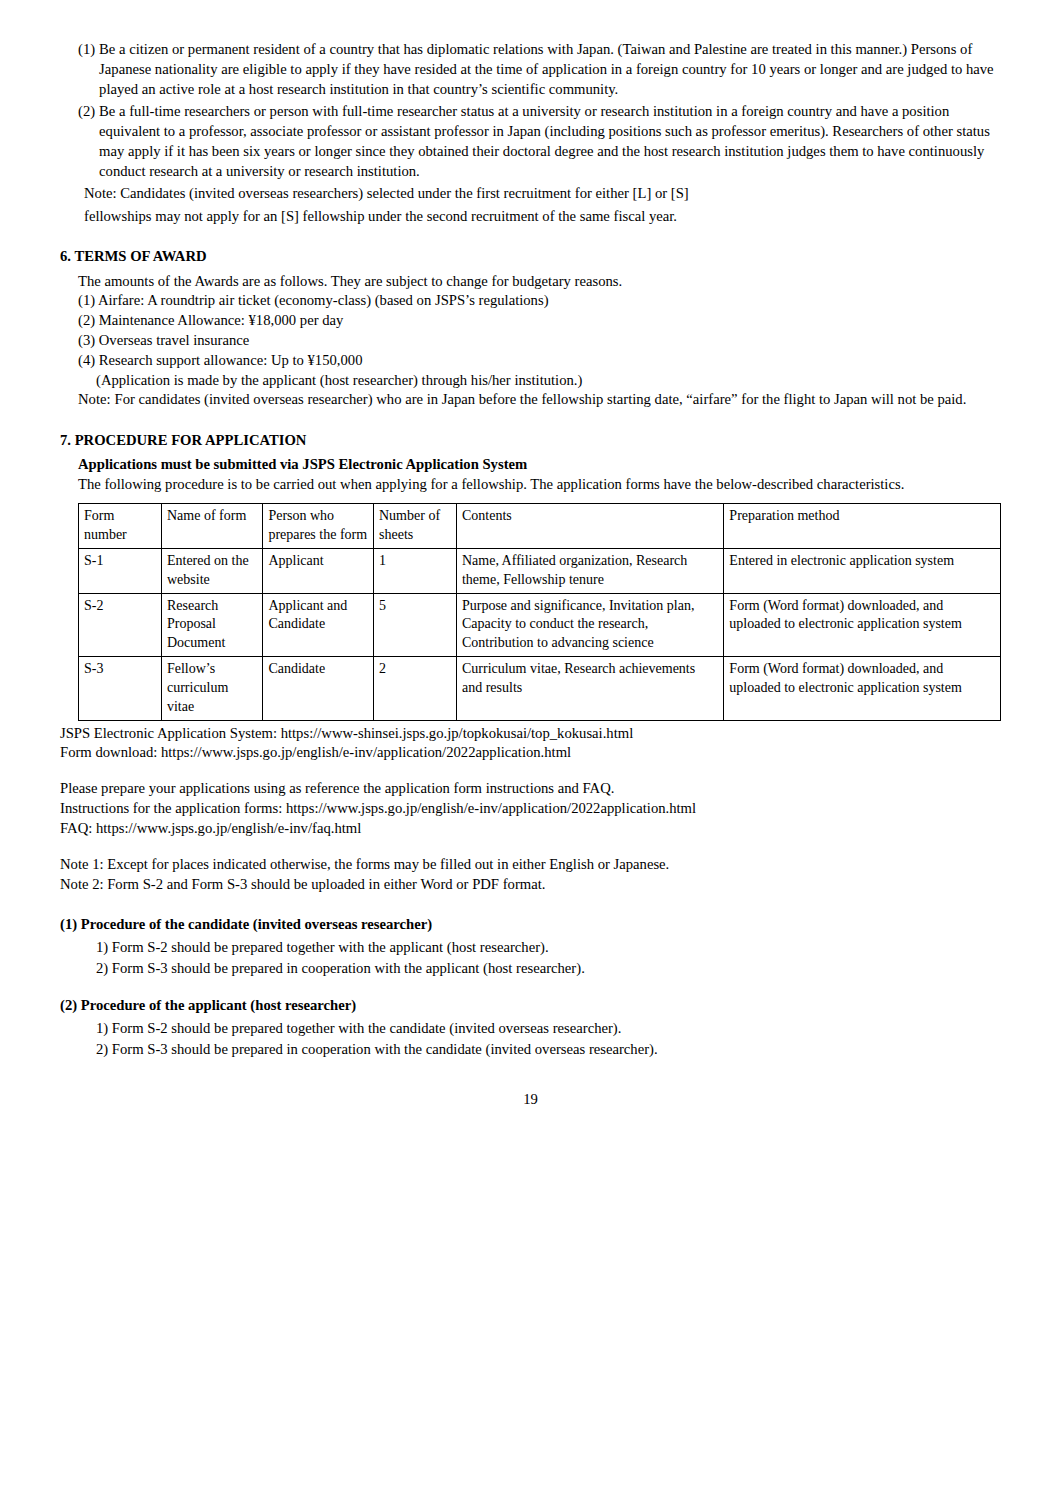(1) Be a citizen or permanent resident of a country that has diplomatic relations with Japan. (Taiwan and Palestine are treated in this manner.) Persons of Japanese nationality are eligible to apply if they have resided at the time of application in a foreign country for 10 years or longer and are judged to have played an active role at a host research institution in that country’s scientific community.
(2) Be a full-time researchers or person with full-time researcher status at a university or research institution in a foreign country and have a position equivalent to a professor, associate professor or assistant professor in Japan (including positions such as professor emeritus). Researchers of other status may apply if it has been six years or longer since they obtained their doctoral degree and the host research institution judges them to have continuously conduct research at a university or research institution.
Note: Candidates (invited overseas researchers) selected under the first recruitment for either [L] or [S]
fellowships may not apply for an [S] fellowship under the second recruitment of the same fiscal year.
6. TERMS OF AWARD
The amounts of the Awards are as follows. They are subject to change for budgetary reasons.
(1) Airfare: A roundtrip air ticket (economy-class) (based on JSPS’s regulations)
(2) Maintenance Allowance: ¥18,000 per day
(3) Overseas travel insurance
(4) Research support allowance: Up to ¥150,000
(Application is made by the applicant (host researcher) through his/her institution.)
Note: For candidates (invited overseas researcher) who are in Japan before the fellowship starting date, “airfare” for the flight to Japan will not be paid.
7. PROCEDURE FOR APPLICATION
Applications must be submitted via JSPS Electronic Application System
The following procedure is to be carried out when applying for a fellowship. The application forms have the below-described characteristics.
| Form number | Name of form | Person who prepares the form | Number of sheets | Contents | Preparation method |
| --- | --- | --- | --- | --- | --- |
| S-1 | Entered on the website | Applicant | 1 | Name, Affiliated organization, Research theme, Fellowship tenure | Entered in electronic application system |
| S-2 | Research Proposal Document | Applicant and Candidate | 5 | Purpose and significance, Invitation plan, Capacity to conduct the research, Contribution to advancing science | Form (Word format) downloaded, and uploaded to electronic application system |
| S-3 | Fellow’s curriculum vitae | Candidate | 2 | Curriculum vitae, Research achievements and results | Form (Word format) downloaded, and uploaded to electronic application system |
JSPS Electronic Application System: https://www-shinsei.jsps.go.jp/topkokusai/top_kokusai.html
Form download: https://www.jsps.go.jp/english/e-inv/application/2022application.html
Please prepare your applications using as reference the application form instructions and FAQ.
Instructions for the application forms: https://www.jsps.go.jp/english/e-inv/application/2022application.html
FAQ: https://www.jsps.go.jp/english/e-inv/faq.html
Note 1: Except for places indicated otherwise, the forms may be filled out in either English or Japanese.
Note 2: Form S-2 and Form S-3 should be uploaded in either Word or PDF format.
(1) Procedure of the candidate (invited overseas researcher)
1) Form S-2 should be prepared together with the applicant (host researcher).
2) Form S-3 should be prepared in cooperation with the applicant (host researcher).
(2) Procedure of the applicant (host researcher)
1) Form S-2 should be prepared together with the candidate (invited overseas researcher).
2) Form S-3 should be prepared in cooperation with the candidate (invited overseas researcher).
19